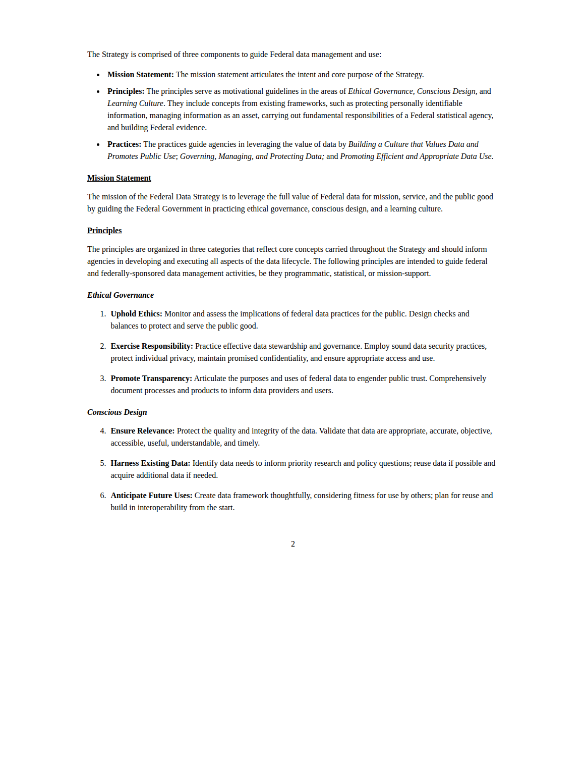The Strategy is comprised of three components to guide Federal data management and use:
Mission Statement: The mission statement articulates the intent and core purpose of the Strategy.
Principles: The principles serve as motivational guidelines in the areas of Ethical Governance, Conscious Design, and Learning Culture. They include concepts from existing frameworks, such as protecting personally identifiable information, managing information as an asset, carrying out fundamental responsibilities of a Federal statistical agency, and building Federal evidence.
Practices: The practices guide agencies in leveraging the value of data by Building a Culture that Values Data and Promotes Public Use; Governing, Managing, and Protecting Data; and Promoting Efficient and Appropriate Data Use.
Mission Statement
The mission of the Federal Data Strategy is to leverage the full value of Federal data for mission, service, and the public good by guiding the Federal Government in practicing ethical governance, conscious design, and a learning culture.
Principles
The principles are organized in three categories that reflect core concepts carried throughout the Strategy and should inform agencies in developing and executing all aspects of the data lifecycle. The following principles are intended to guide federal and federally-sponsored data management activities, be they programmatic, statistical, or mission-support.
Ethical Governance
Uphold Ethics: Monitor and assess the implications of federal data practices for the public. Design checks and balances to protect and serve the public good.
Exercise Responsibility: Practice effective data stewardship and governance. Employ sound data security practices, protect individual privacy, maintain promised confidentiality, and ensure appropriate access and use.
Promote Transparency: Articulate the purposes and uses of federal data to engender public trust. Comprehensively document processes and products to inform data providers and users.
Conscious Design
Ensure Relevance: Protect the quality and integrity of the data. Validate that data are appropriate, accurate, objective, accessible, useful, understandable, and timely.
Harness Existing Data: Identify data needs to inform priority research and policy questions; reuse data if possible and acquire additional data if needed.
Anticipate Future Uses: Create data framework thoughtfully, considering fitness for use by others; plan for reuse and build in interoperability from the start.
2